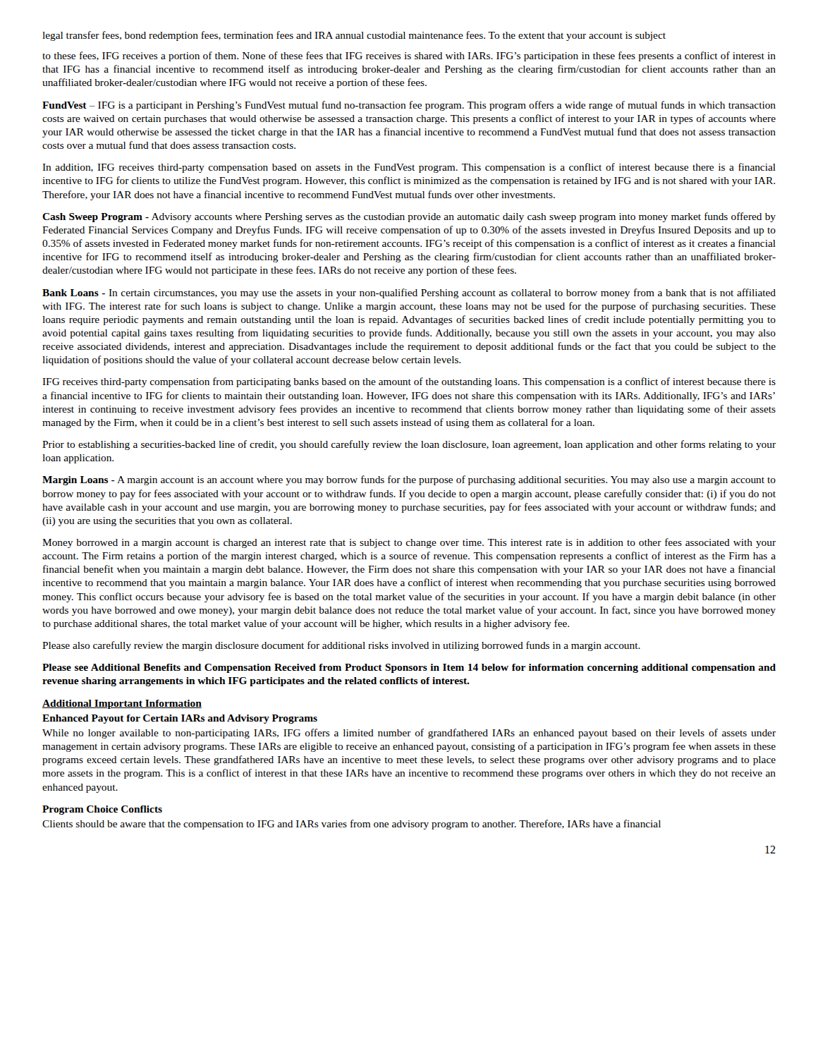legal transfer fees, bond redemption fees, termination fees and IRA annual custodial maintenance fees. To the extent that your account is subject
to these fees, IFG receives a portion of them. None of these fees that IFG receives is shared with IARs. IFG’s participation in these fees presents a conflict of interest in that IFG has a financial incentive to recommend itself as introducing broker-dealer and Pershing as the clearing firm/custodian for client accounts rather than an unaffiliated broker-dealer/custodian where IFG would not receive a portion of these fees.
FundVest – IFG is a participant in Pershing’s FundVest mutual fund no-transaction fee program. This program offers a wide range of mutual funds in which transaction costs are waived on certain purchases that would otherwise be assessed a transaction charge. This presents a conflict of interest to your IAR in types of accounts where your IAR would otherwise be assessed the ticket charge in that the IAR has a financial incentive to recommend a FundVest mutual fund that does not assess transaction costs over a mutual fund that does assess transaction costs.
In addition, IFG receives third-party compensation based on assets in the FundVest program. This compensation is a conflict of interest because there is a financial incentive to IFG for clients to utilize the FundVest program. However, this conflict is minimized as the compensation is retained by IFG and is not shared with your IAR. Therefore, your IAR does not have a financial incentive to recommend FundVest mutual funds over other investments.
Cash Sweep Program - Advisory accounts where Pershing serves as the custodian provide an automatic daily cash sweep program into money market funds offered by Federated Financial Services Company and Dreyfus Funds. IFG will receive compensation of up to 0.30% of the assets invested in Dreyfus Insured Deposits and up to 0.35% of assets invested in Federated money market funds for non-retirement accounts. IFG’s receipt of this compensation is a conflict of interest as it creates a financial incentive for IFG to recommend itself as introducing broker-dealer and Pershing as the clearing firm/custodian for client accounts rather than an unaffiliated broker-dealer/custodian where IFG would not participate in these fees. IARs do not receive any portion of these fees.
Bank Loans - In certain circumstances, you may use the assets in your non-qualified Pershing account as collateral to borrow money from a bank that is not affiliated with IFG. The interest rate for such loans is subject to change. Unlike a margin account, these loans may not be used for the purpose of purchasing securities. These loans require periodic payments and remain outstanding until the loan is repaid. Advantages of securities backed lines of credit include potentially permitting you to avoid potential capital gains taxes resulting from liquidating securities to provide funds. Additionally, because you still own the assets in your account, you may also receive associated dividends, interest and appreciation. Disadvantages include the requirement to deposit additional funds or the fact that you could be subject to the liquidation of positions should the value of your collateral account decrease below certain levels.
IFG receives third-party compensation from participating banks based on the amount of the outstanding loans. This compensation is a conflict of interest because there is a financial incentive to IFG for clients to maintain their outstanding loan. However, IFG does not share this compensation with its IARs. Additionally, IFG’s and IARs’ interest in continuing to receive investment advisory fees provides an incentive to recommend that clients borrow money rather than liquidating some of their assets managed by the Firm, when it could be in a client’s best interest to sell such assets instead of using them as collateral for a loan.
Prior to establishing a securities-backed line of credit, you should carefully review the loan disclosure, loan agreement, loan application and other forms relating to your loan application.
Margin Loans - A margin account is an account where you may borrow funds for the purpose of purchasing additional securities. You may also use a margin account to borrow money to pay for fees associated with your account or to withdraw funds. If you decide to open a margin account, please carefully consider that: (i) if you do not have available cash in your account and use margin, you are borrowing money to purchase securities, pay for fees associated with your account or withdraw funds; and (ii) you are using the securities that you own as collateral.
Money borrowed in a margin account is charged an interest rate that is subject to change over time. This interest rate is in addition to other fees associated with your account. The Firm retains a portion of the margin interest charged, which is a source of revenue. This compensation represents a conflict of interest as the Firm has a financial benefit when you maintain a margin debt balance. However, the Firm does not share this compensation with your IAR so your IAR does not have a financial incentive to recommend that you maintain a margin balance. Your IAR does have a conflict of interest when recommending that you purchase securities using borrowed money. This conflict occurs because your advisory fee is based on the total market value of the securities in your account. If you have a margin debit balance (in other words you have borrowed and owe money), your margin debit balance does not reduce the total market value of your account. In fact, since you have borrowed money to purchase additional shares, the total market value of your account will be higher, which results in a higher advisory fee.
Please also carefully review the margin disclosure document for additional risks involved in utilizing borrowed funds in a margin account.
Please see Additional Benefits and Compensation Received from Product Sponsors in Item 14 below for information concerning additional compensation and revenue sharing arrangements in which IFG participates and the related conflicts of interest.
Additional Important Information
Enhanced Payout for Certain IARs and Advisory Programs
While no longer available to non-participating IARs, IFG offers a limited number of grandfathered IARs an enhanced payout based on their levels of assets under management in certain advisory programs. These IARs are eligible to receive an enhanced payout, consisting of a participation in IFG’s program fee when assets in these programs exceed certain levels. These grandfathered IARs have an incentive to meet these levels, to select these programs over other advisory programs and to place more assets in the program. This is a conflict of interest in that these IARs have an incentive to recommend these programs over others in which they do not receive an enhanced payout.
Program Choice Conflicts
Clients should be aware that the compensation to IFG and IARs varies from one advisory program to another. Therefore, IARs have a financial
12